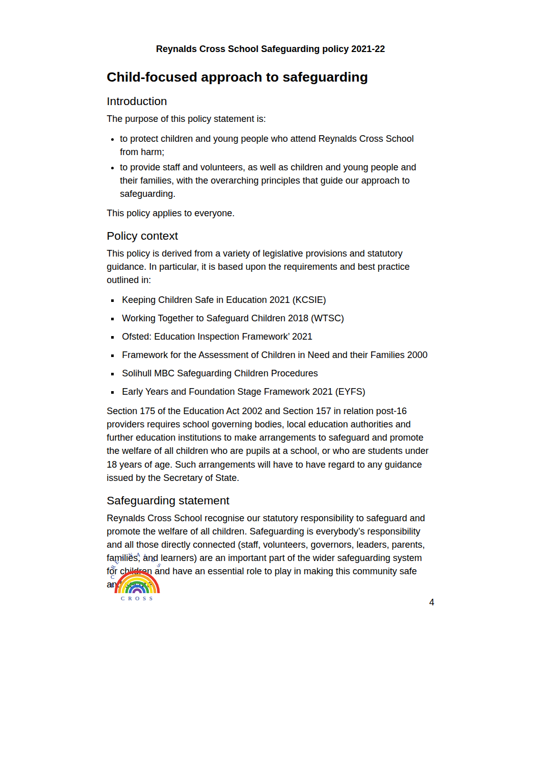Reynalds Cross School Safeguarding policy 2021-22
Child-focused approach to safeguarding
Introduction
The purpose of this policy statement is:
to protect children and young people who attend Reynalds Cross School from harm;
to provide staff and volunteers, as well as children and young people and their families, with the overarching principles that guide our approach to safeguarding.
This policy applies to everyone.
Policy context
This policy is derived from a variety of legislative provisions and statutory guidance. In particular, it is based upon the requirements and best practice outlined in:
Keeping Children Safe in Education 2021 (KCSIE)
Working Together to Safeguard Children 2018 (WTSC)
Ofsted: Education Inspection Framework’ 2021
Framework for the Assessment of Children in Need and their Families 2000
Solihull MBC Safeguarding Children Procedures
Early Years and Foundation Stage Framework 2021 (EYFS)
Section 175 of the Education Act 2002 and Section 157 in relation post-16 providers requires school governing bodies, local education authorities and further education institutions to make arrangements to safeguard and promote the welfare of all children who are pupils at a school, or who are students under 18 years of age. Such arrangements will have to have regard to any guidance issued by the Secretary of State.
Safeguarding statement
Reynalds Cross School recognise our statutory responsibility to safeguard and promote the welfare of all children. Safeguarding is everybody’s responsibility and all those directly connected (staff, volunteers, governors, leaders, parents, families, and learners) are an important part of the wider safeguarding system for children and have an essential role to play in making this community safe and secure.
C R O S S R E Y N A L D S C R
4